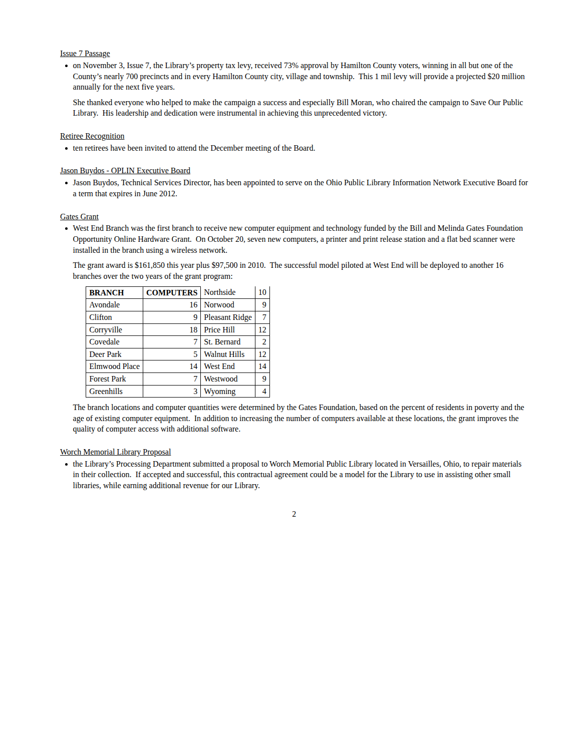Issue 7 Passage
on November 3, Issue 7, the Library’s property tax levy, received 73% approval by Hamilton County voters, winning in all but one of the County’s nearly 700 precincts and in every Hamilton County city, village and township. This 1 mil levy will provide a projected $20 million annually for the next five years.
She thanked everyone who helped to make the campaign a success and especially Bill Moran, who chaired the campaign to Save Our Public Library. His leadership and dedication were instrumental in achieving this unprecedented victory.
Retiree Recognition
ten retirees have been invited to attend the December meeting of the Board.
Jason Buydos - OPLIN Executive Board
Jason Buydos, Technical Services Director, has been appointed to serve on the Ohio Public Library Information Network Executive Board for a term that expires in June 2012.
Gates Grant
West End Branch was the first branch to receive new computer equipment and technology funded by the Bill and Melinda Gates Foundation Opportunity Online Hardware Grant. On October 20, seven new computers, a printer and print release station and a flat bed scanner were installed in the branch using a wireless network.
The grant award is $161,850 this year plus $97,500 in 2010. The successful model piloted at West End will be deployed to another 16 branches over the two years of the grant program:
| BRANCH | COMPUTERS | Northside | 10 |
| Avondale | 16 | Norwood | 9 |
| Clifton | 9 | Pleasant Ridge | 7 |
| Corryville | 18 | Price Hill | 12 |
| Covedale | 7 | St. Bernard | 2 |
| Deer Park | 5 | Walnut Hills | 12 |
| Elmwood Place | 14 | West End | 14 |
| Forest Park | 7 | Westwood | 9 |
| Greenhills | 3 | Wyoming | 4 |
The branch locations and computer quantities were determined by the Gates Foundation, based on the percent of residents in poverty and the age of existing computer equipment. In addition to increasing the number of computers available at these locations, the grant improves the quality of computer access with additional software.
Worch Memorial Library Proposal
the Library’s Processing Department submitted a proposal to Worch Memorial Public Library located in Versailles, Ohio, to repair materials in their collection. If accepted and successful, this contractual agreement could be a model for the Library to use in assisting other small libraries, while earning additional revenue for our Library.
2